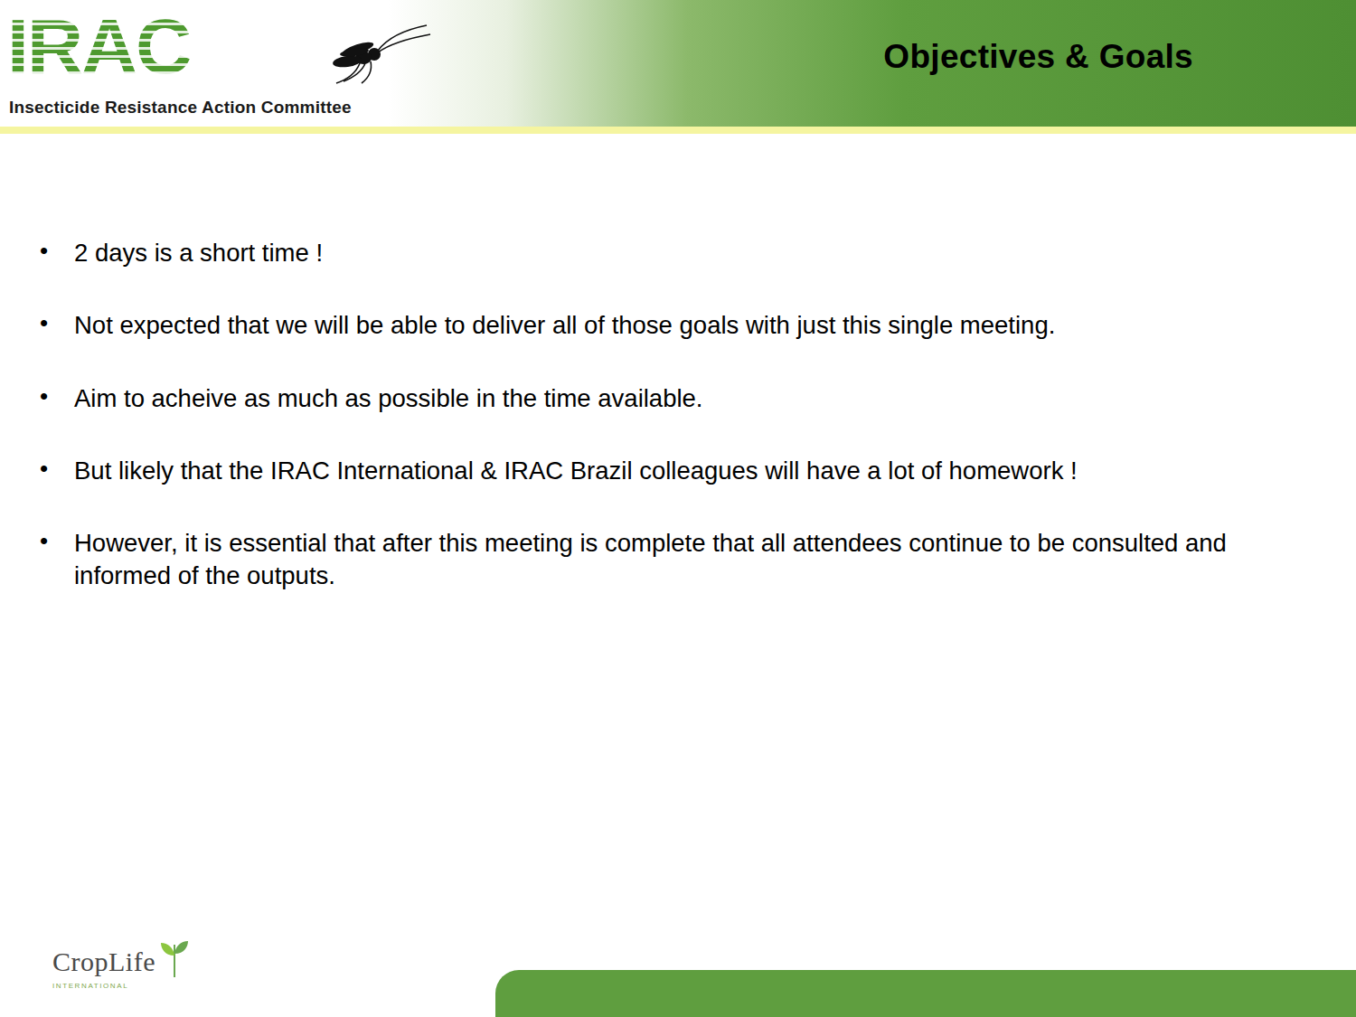Objectives & Goals
IRAC
Insecticide Resistance Action Committee
2 days is a short time !
Not expected that we will be able to deliver all of those goals with just this single meeting.
Aim to acheive as much as possible in the time available.
But likely that the IRAC International & IRAC Brazil colleagues will have a lot of homework !
However, it is essential that after this meeting is complete that all attendees continue to be consulted and informed of the outputs.
CropLife
INTERNATIONAL